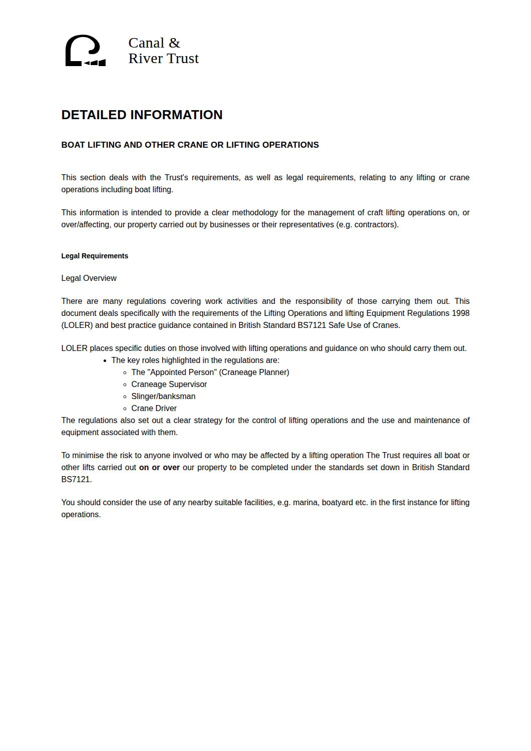Canal &
River Trust
DETAILED INFORMATION
BOAT LIFTING AND OTHER CRANE OR LIFTING OPERATIONS
This section deals with the Trust's requirements, as well as legal requirements, relating to any lifting or crane operations including boat lifting.
This information is intended to provide a clear methodology for the management of craft lifting operations on, or over/affecting, our property carried out by businesses or their representatives (e.g. contractors).
Legal Requirements
Legal Overview
There are many regulations covering work activities and the responsibility of those carrying them out. This document deals specifically with the requirements of the Lifting Operations and lifting Equipment Regulations 1998 (LOLER) and best practice guidance contained in British Standard BS7121 Safe Use of Cranes.
LOLER places specific duties on those involved with lifting operations and guidance on who should carry them out.
The key roles highlighted in the regulations are:
The "Appointed Person" (Craneage Planner)
Craneage Supervisor
Slinger/banksman
Crane Driver
The regulations also set out a clear strategy for the control of lifting operations and the use and maintenance of equipment associated with them.
To minimise the risk to anyone involved or who may be affected by a lifting operation The Trust requires all boat or other lifts carried out on or over our property to be completed under the standards set down in British Standard BS7121.
You should consider the use of any nearby suitable facilities, e.g. marina, boatyard etc. in the first instance for lifting operations.